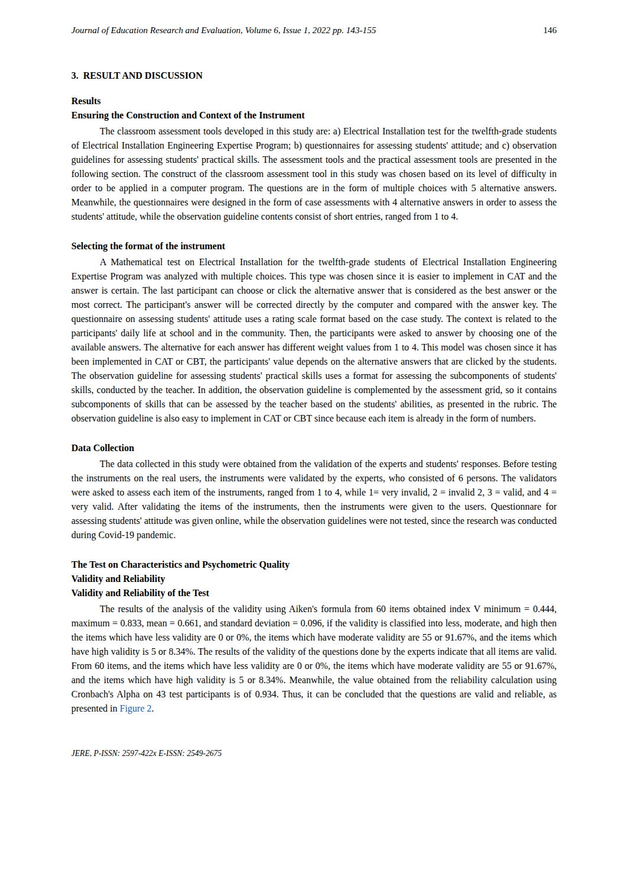Journal of Education Research and Evaluation, Volume 6, Issue 1, 2022 pp. 143-155 146
3. RESULT AND DISCUSSION
Results
Ensuring the Construction and Context of the Instrument
The classroom assessment tools developed in this study are: a) Electrical Installation test for the twelfth-grade students of Electrical Installation Engineering Expertise Program; b) questionnaires for assessing students' attitude; and c) observation guidelines for assessing students' practical skills. The assessment tools and the practical assessment tools are presented in the following section. The construct of the classroom assessment tool in this study was chosen based on its level of difficulty in order to be applied in a computer program. The questions are in the form of multiple choices with 5 alternative answers. Meanwhile, the questionnaires were designed in the form of case assessments with 4 alternative answers in order to assess the students' attitude, while the observation guideline contents consist of short entries, ranged from 1 to 4.
Selecting the format of the instrument
A Mathematical test on Electrical Installation for the twelfth-grade students of Electrical Installation Engineering Expertise Program was analyzed with multiple choices. This type was chosen since it is easier to implement in CAT and the answer is certain. The last participant can choose or click the alternative answer that is considered as the best answer or the most correct. The participant's answer will be corrected directly by the computer and compared with the answer key. The questionnaire on assessing students' attitude uses a rating scale format based on the case study. The context is related to the participants' daily life at school and in the community. Then, the participants were asked to answer by choosing one of the available answers. The alternative for each answer has different weight values from 1 to 4. This model was chosen since it has been implemented in CAT or CBT, the participants' value depends on the alternative answers that are clicked by the students. The observation guideline for assessing students' practical skills uses a format for assessing the subcomponents of students' skills, conducted by the teacher. In addition, the observation guideline is complemented by the assessment grid, so it contains subcomponents of skills that can be assessed by the teacher based on the students' abilities, as presented in the rubric. The observation guideline is also easy to implement in CAT or CBT since because each item is already in the form of numbers.
Data Collection
The data collected in this study were obtained from the validation of the experts and students' responses. Before testing the instruments on the real users, the instruments were validated by the experts, who consisted of 6 persons. The validators were asked to assess each item of the instruments, ranged from 1 to 4, while 1= very invalid, 2 = invalid 2, 3 = valid, and 4 = very valid. After validating the items of the instruments, then the instruments were given to the users. Questionnare for assessing students' attitude was given online, while the observation guidelines were not tested, since the research was conducted during Covid-19 pandemic.
The Test on Characteristics and Psychometric Quality
Validity and Reliability
Validity and Reliability of the Test
The results of the analysis of the validity using Aiken's formula from 60 items obtained index V minimum = 0.444, maximum = 0.833, mean = 0.661, and standard deviation = 0.096, if the validity is classified into less, moderate, and high then the items which have less validity are 0 or 0%, the items which have moderate validity are 55 or 91.67%, and the items which have high validity is 5 or 8.34%. The results of the validity of the questions done by the experts indicate that all items are valid. From 60 items, and the items which have less validity are 0 or 0%, the items which have moderate validity are 55 or 91.67%, and the items which have high validity is 5 or 8.34%. Meanwhile, the value obtained from the reliability calculation using Cronbach's Alpha on 43 test participants is of 0.934. Thus, it can be concluded that the questions are valid and reliable, as presented in Figure 2.
JERE, P-ISSN: 2597-422x E-ISSN: 2549-2675